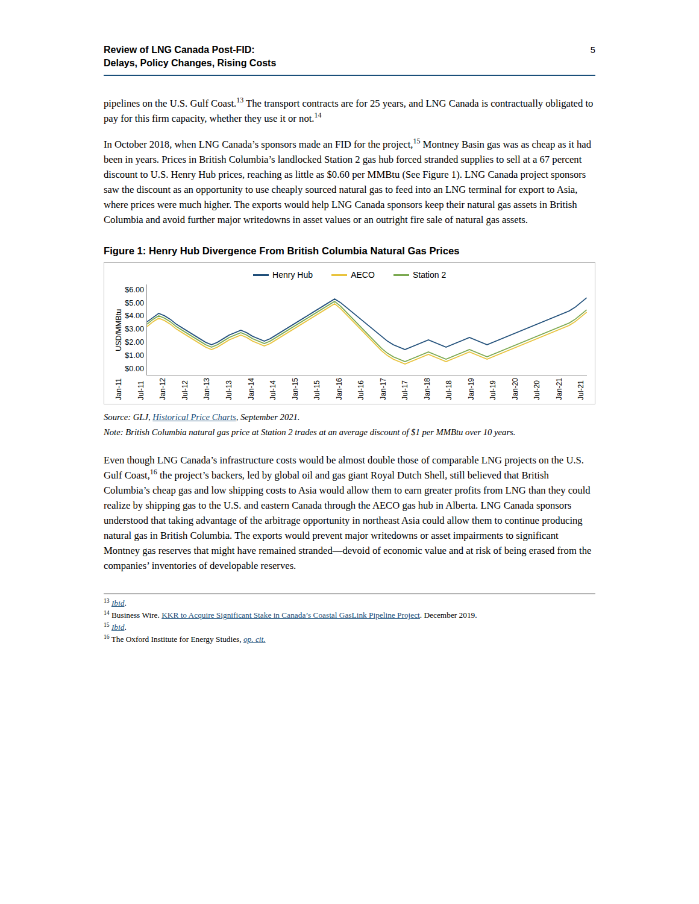Review of LNG Canada Post-FID:
Delays, Policy Changes, Rising Costs
5
pipelines on the U.S. Gulf Coast.13 The transport contracts are for 25 years, and LNG Canada is contractually obligated to pay for this firm capacity, whether they use it or not.14
In October 2018, when LNG Canada’s sponsors made an FID for the project,15 Montney Basin gas was as cheap as it had been in years. Prices in British Columbia’s landlocked Station 2 gas hub forced stranded supplies to sell at a 67 percent discount to U.S. Henry Hub prices, reaching as little as $0.60 per MMBtu (See Figure 1). LNG Canada project sponsors saw the discount as an opportunity to use cheaply sourced natural gas to feed into an LNG terminal for export to Asia, where prices were much higher. The exports would help LNG Canada sponsors keep their natural gas assets in British Columbia and avoid further major writedowns in asset values or an outright fire sale of natural gas assets.
Figure 1: Henry Hub Divergence From British Columbia Natural Gas Prices
Henry Hub AECO Station 2
USD/MMBtu
$6.00
$5.00
$4.00
$3.00
$2.00
$1.00
$0.00
Jan-11 Jul-11 Jan-12 Jul-12 Jan-13 Jul-13 Jan-14 Jul-14 Jan-15 Jul-15 Jan-16 Jul-16 Jan-17 Jul-17 Jan-18 Jul-18 Jan-19 Jul-19 Jan-20 Jul-20 Jan-21 Jul-21
Source: GLJ, Historical Price Charts, September 2021.
Note: British Columbia natural gas price at Station 2 trades at an average discount of $1 per MMBtu over 10 years.
Even though LNG Canada’s infrastructure costs would be almost double those of comparable LNG projects on the U.S. Gulf Coast,16 the project’s backers, led by global oil and gas giant Royal Dutch Shell, still believed that British Columbia’s cheap gas and low shipping costs to Asia would allow them to earn greater profits from LNG than they could realize by shipping gas to the U.S. and eastern Canada through the AECO gas hub in Alberta. LNG Canada sponsors understood that taking advantage of the arbitrage opportunity in northeast Asia could allow them to continue producing natural gas in British Columbia. The exports would prevent major writedowns or asset impairments to significant Montney gas reserves that might have remained stranded—devoid of economic value and at risk of being erased from the companies’ inventories of developable reserves.
13 Ibid.
14 Business Wire. KKR to Acquire Significant Stake in Canada’s Coastal GasLink Pipeline Project. December 2019.
15 Ibid.
16 The Oxford Institute for Energy Studies, op. cit.